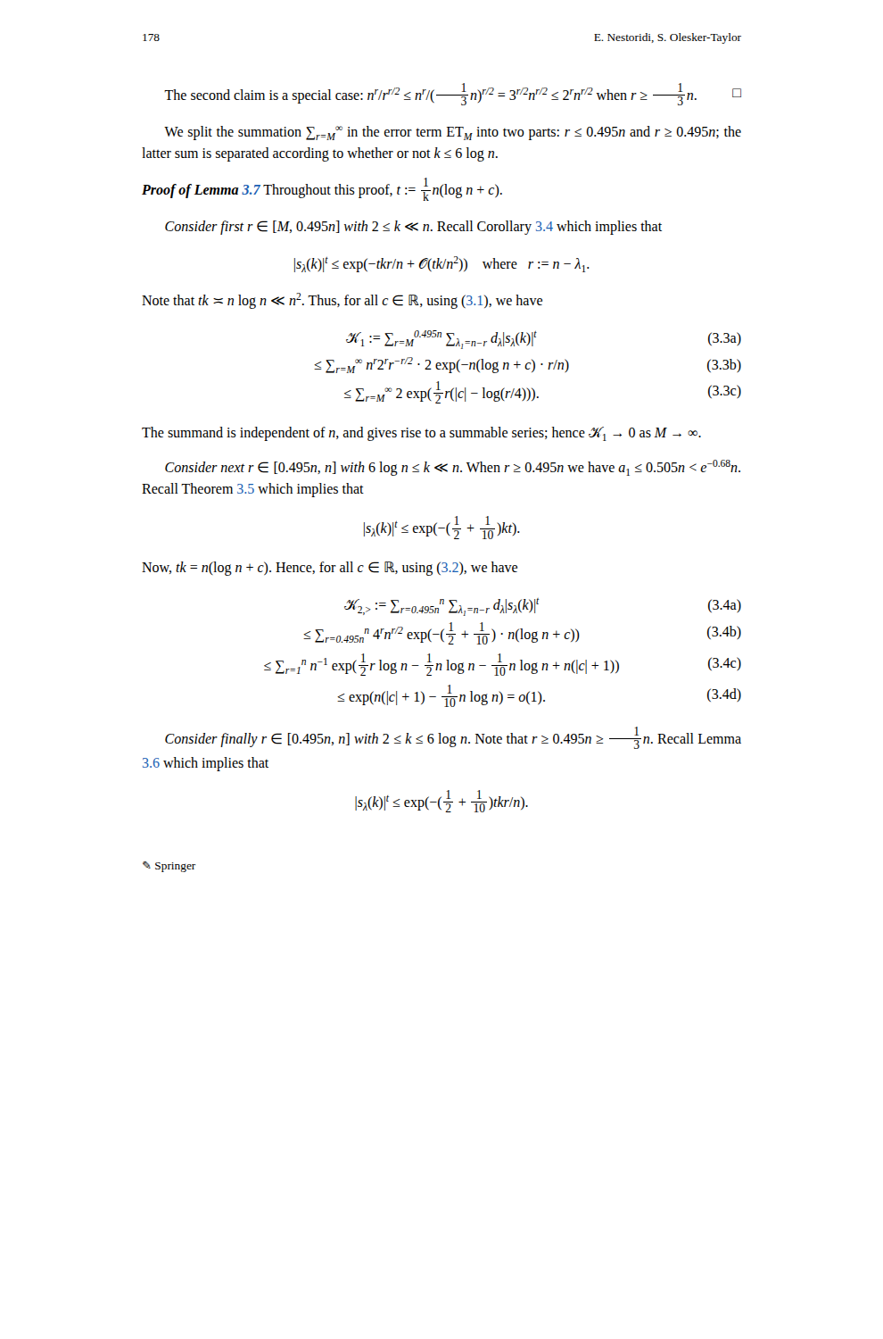178 E. Nestoridi, S. Olesker-Taylor
The second claim is a special case: nr/rr/2 ≤ nr/(13 n)r/2 = 3r/2nr/2 ≤ 2rnr/2 when r ≥ 13 n. □
We split the summation ∑r=M∞ in the error term ETM into two parts: r ≤ 0.495n and r ≥ 0.495n; the latter sum is separated according to whether or not k ≤ 6 log n.
Proof of Lemma 3.7 Throughout this proof, t := 1 k n(log n + c).
Consider first r ∈ [M, 0.495n] with 2 ≤ k ≪ n. Recall Corollary 3.4 which implies that
|sλ(k)|t ≤ exp(−tkr/n + 𝒪(tk/n2)) where r := n − λ1.
Note that tk ≍ n log n ≪ n2. Thus, for all c ∈ ℝ, using (3.1), we have
𝒦1 := ∑r=M0.495n ∑λ1=n−r dλ|sλ(k)|t
(3.3a)
≤ ∑r=M∞ nr2rr−r/2 · 2 exp(−n(log n + c) · r/n)
(3.3b)
≤ ∑r=M∞ 2 exp(12 r(|c| − log(r/4))).
(3.3c)
The summand is independent of n, and gives rise to a summable series; hence 𝒦1 → 0 as M → ∞.
Consider next r ∈ [0.495n, n] with 6 log n ≤ k ≪ n. When r ≥ 0.495n we have a1 ≤ 0.505n < e−0.68n. Recall Theorem 3.5 which implies that
|sλ(k)|t ≤ exp(−(12 + 110)kt).
Now, tk = n(log n + c). Hence, for all c ∈ ℝ, using (3.2), we have
𝒦2,> := ∑r=0.495nn ∑λ1=n−r dλ|sλ(k)|t
(3.4a)
≤ ∑r=0.495nn 4rnr/2 exp(−(12 + 110) · n(log n + c))
(3.4b)
≤ ∑r=1n n−1 exp(12 r log n − 12 n log n − 110 n log n + n(|c| + 1))
(3.4c)
≤ exp(n(|c| + 1) − 110 n log n) = o(1).
(3.4d)
Consider finally r ∈ [0.495n, n] with 2 ≤ k ≤ 6 log n. Note that r ≥ 0.495n ≥ 13 n. Recall Lemma 3.6 which implies that
|sλ(k)|t ≤ exp(−(12 + 110)tkr/n).
✎ Springer